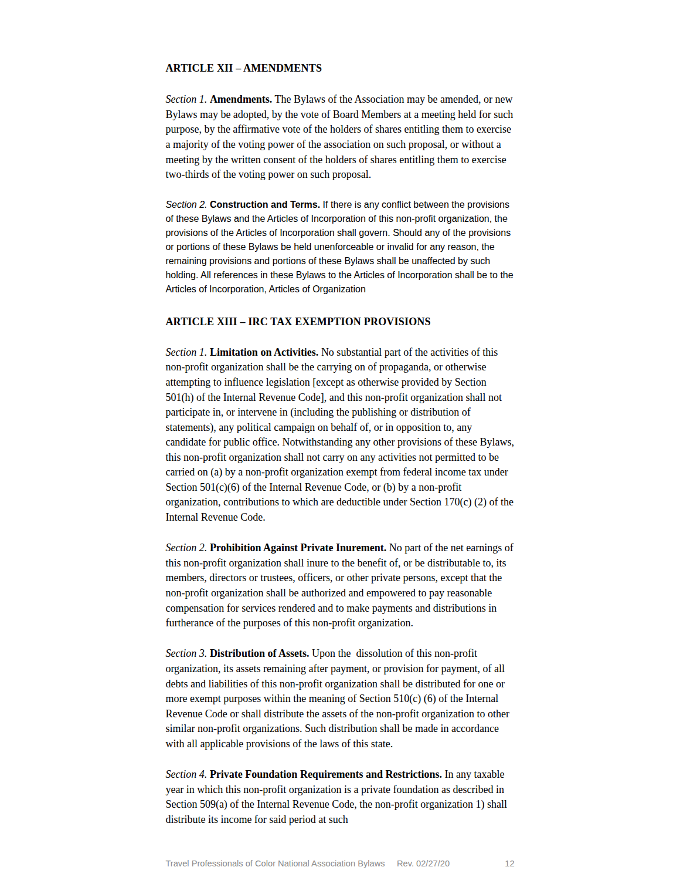ARTICLE XII – AMENDMENTS
Section 1. Amendments. The Bylaws of the Association may be amended, or new Bylaws may be adopted, by the vote of Board Members at a meeting held for such purpose, by the affirmative vote of the holders of shares entitling them to exercise a majority of the voting power of the association on such proposal, or without a meeting by the written consent of the holders of shares entitling them to exercise two-thirds of the voting power on such proposal.
Section 2. Construction and Terms. If there is any conflict between the provisions of these Bylaws and the Articles of Incorporation of this non-profit organization, the provisions of the Articles of Incorporation shall govern. Should any of the provisions or portions of these Bylaws be held unenforceable or invalid for any reason, the remaining provisions and portions of these Bylaws shall be unaffected by such holding. All references in these Bylaws to the Articles of Incorporation shall be to the Articles of Incorporation, Articles of Organization
ARTICLE XIII – IRC TAX EXEMPTION PROVISIONS
Section 1. Limitation on Activities. No substantial part of the activities of this non-profit organization shall be the carrying on of propaganda, or otherwise attempting to influence legislation [except as otherwise provided by Section 501(h) of the Internal Revenue Code], and this non-profit organization shall not participate in, or intervene in (including the publishing or distribution of statements), any political campaign on behalf of, or in opposition to, any candidate for public office. Notwithstanding any other provisions of these Bylaws, this non-profit organization shall not carry on any activities not permitted to be carried on (a) by a non-profit organization exempt from federal income tax under Section 501(c)(6) of the Internal Revenue Code, or (b) by a non-profit organization, contributions to which are deductible under Section 170(c) (2) of the Internal Revenue Code.
Section 2. Prohibition Against Private Inurement. No part of the net earnings of this non-profit organization shall inure to the benefit of, or be distributable to, its members, directors or trustees, officers, or other private persons, except that the non-profit organization shall be authorized and empowered to pay reasonable compensation for services rendered and to make payments and distributions in furtherance of the purposes of this non-profit organization.
Section 3. Distribution of Assets. Upon the dissolution of this non-profit organization, its assets remaining after payment, or provision for payment, of all debts and liabilities of this non-profit organization shall be distributed for one or more exempt purposes within the meaning of Section 510(c) (6) of the Internal Revenue Code or shall distribute the assets of the non-profit organization to other similar non-profit organizations. Such distribution shall be made in accordance with all applicable provisions of the laws of this state.
Section 4. Private Foundation Requirements and Restrictions. In any taxable year in which this non-profit organization is a private foundation as described in Section 509(a) of the Internal Revenue Code, the non-profit organization 1) shall distribute its income for said period at such
Travel Professionals of Color National Association Bylaws Rev. 02/27/20 12